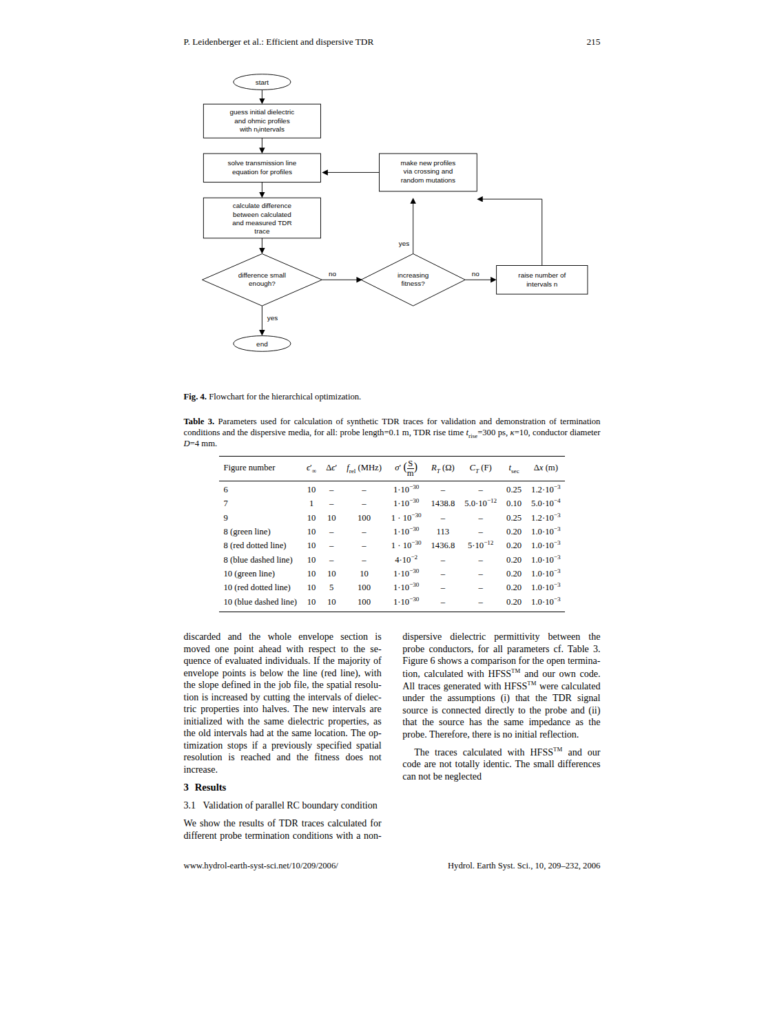P. Leidenberger et al.: Efficient and dispersive TDR
215
start guess initial dielectric and ohmic profiles with nIintervals solve transmission line equation for profiles calculate difference between calculated and measured TDR trace difference small enough? no increasing fitness? yes no raise number of intervals n make new profiles via crossing and random mutations yes end
Fig. 4. Flowchart for the hierarchical optimization.
Table 3. Parameters used for calculation of synthetic TDR traces for validation and demonstration of termination conditions and the dispersive media, for all: probe length=0.1 m, TDR rise time trise=300 ps, κ=10, conductor diameter D=4 mm.
| Figure number | ϵ ′ ∞ | Δ ϵ ′ | f rel (MHz) | σ ′ ( S m ) | R T (Ω) | C T (F) | t sec | Δ x (m) |
| --- | --- | --- | --- | --- | --- | --- | --- | --- |
| 6 | 10 | – | – | 1·10 −30 | – | – | 0.25 | 1.2·10 −3 |
| 7 | 1 | – | – | 1·10 −30 | 1438.8 | 5.0·10 −12 | 0.10 | 5.0·10 −4 |
| 9 | 10 | 10 | 100 | 1 · 10 −30 | – | – | 0.25 | 1.2·10 −3 |
| 8 (green line) | 10 | – | – | 1·10 −30 | 113 | – | 0.20 | 1.0·10 −3 |
| 8 (red dotted line) | 10 | – | – | 1 · 10 −30 | 1436.8 | 5·10 −12 | 0.20 | 1.0·10 −3 |
| 8 (blue dashed line) | 10 | – | – | 4·10 −2 | – | – | 0.20 | 1.0·10 −3 |
| 10 (green line) | 10 | 10 | 10 | 1·10 −30 | – | – | 0.20 | 1.0·10 −3 |
| 10 (red dotted line) | 10 | 5 | 100 | 1·10 −30 | – | – | 0.20 | 1.0·10 −3 |
| 10 (blue dashed line) | 10 | 10 | 100 | 1·10 −30 | – | – | 0.20 | 1.0·10 −3 |
discarded and the whole envelope section is moved one point ahead with respect to the sequence of evaluated individuals. If the majority of envelope points is below the line (red line), with the slope defined in the job file, the spatial resolution is increased by cutting the intervals of dielectric properties into halves. The new intervals are initialized with the same dielectric properties, as the old intervals had at the same location. The optimization stops if a previously specified spatial resolution is reached and the fitness does not increase.
3 Results
3.1 Validation of parallel RC boundary condition
We show the results of TDR traces calculated for different probe termination conditions with a non-dispersive dielectric permittivity between the probe conductors, for all parameters cf. Table 3. Figure 6 shows a comparison for the open termination, calculated with HFSSTM and our own code. All traces generated with HFSSTM were calculated under the assumptions (i) that the TDR signal source is connected directly to the probe and (ii) that the source has the same impedance as the probe. Therefore, there is no initial reflection.
The traces calculated with HFSSTM and our code are not totally identic. The small differences can not be neglected
www.hydrol-earth-syst-sci.net/10/209/2006/
Hydrol. Earth Syst. Sci., 10, 209–232, 2006